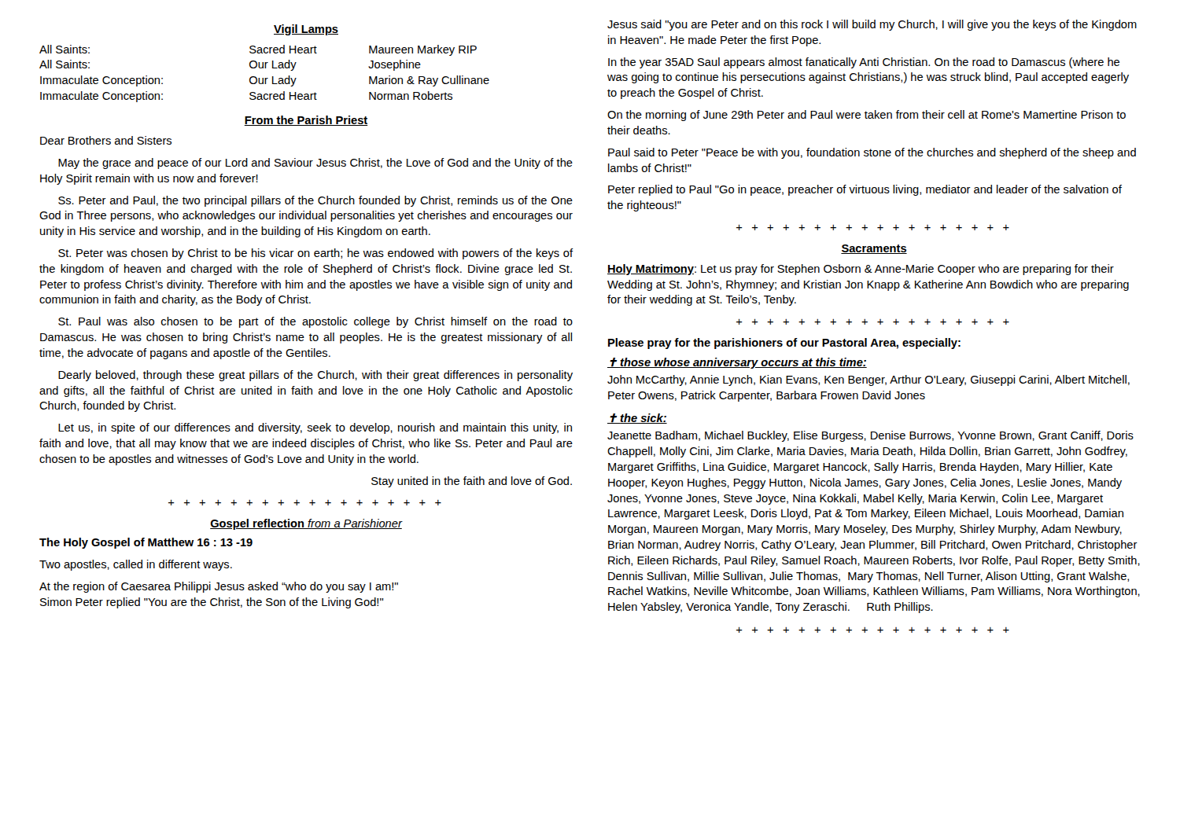Vigil Lamps
| All Saints: | Sacred Heart | Maureen Markey RIP |
| All Saints: | Our Lady | Josephine |
| Immaculate Conception: | Our Lady | Marion & Ray Cullinane |
| Immaculate Conception: | Sacred Heart | Norman Roberts |
From the Parish Priest
Dear Brothers and Sisters
May the grace and peace of our Lord and Saviour Jesus Christ, the Love of God and the Unity of the Holy Spirit remain with us now and forever!
Ss. Peter and Paul, the two principal pillars of the Church founded by Christ, reminds us of the One God in Three persons, who acknowledges our individual personalities yet cherishes and encourages our unity in His service and worship, and in the building of His Kingdom on earth.
St. Peter was chosen by Christ to be his vicar on earth; he was endowed with powers of the keys of the kingdom of heaven and charged with the role of Shepherd of Christ’s flock. Divine grace led St. Peter to profess Christ’s divinity. Therefore with him and the apostles we have a visible sign of unity and communion in faith and charity, as the Body of Christ.
St. Paul was also chosen to be part of the apostolic college by Christ himself on the road to Damascus. He was chosen to bring Christ’s name to all peoples. He is the greatest missionary of all time, the advocate of pagans and apostle of the Gentiles.
Dearly beloved, through these great pillars of the Church, with their great differences in personality and gifts, all the faithful of Christ are united in faith and love in the one Holy Catholic and Apostolic Church, founded by Christ.
Let us, in spite of our differences and diversity, seek to develop, nourish and maintain this unity, in faith and love, that all may know that we are indeed disciples of Christ, who like Ss. Peter and Paul are chosen to be apostles and witnesses of God’s Love and Unity in the world.
Stay united in the faith and love of God.
+ + + + + + + + + + + + + + + + + +
Gospel reflection from a Parishioner
The Holy Gospel of Matthew 16 : 13 -19
Two apostles, called in different ways.
At the region of Caesarea Philippi Jesus asked “who do you say I am!"
Simon Peter replied "You are the Christ, the Son of the Living God!"
Jesus said "you are Peter and on this rock I will build my Church, I will give you the keys of the Kingdom in Heaven". He made Peter the first Pope.
In the year 35AD Saul appears almost fanatically Anti Christian. On the road to Damascus (where he was going to continue his persecutions against Christians,) he was struck blind, Paul accepted eagerly to preach the Gospel of Christ.
On the morning of June 29th Peter and Paul were taken from their cell at Rome's Mamertine Prison to their deaths.
Paul said to Peter "Peace be with you, foundation stone of the churches and shepherd of the sheep and lambs of Christ!"
Peter replied to Paul "Go in peace, preacher of virtuous living, mediator and leader of the salvation of the righteous!"
+ + + + + + + + + + + + + + + + + +
Sacraments
Holy Matrimony: Let us pray for Stephen Osborn & Anne-Marie Cooper who are preparing for their Wedding at St. John’s, Rhymney; and Kristian Jon Knapp & Katherine Ann Bowdich who are preparing for their wedding at St. Teilo’s, Tenby.
+ + + + + + + + + + + + + + + + + +
Please pray for the parishioners of our Pastoral Area, especially:
✝ those whose anniversary occurs at this time:
John McCarthy, Annie Lynch, Kian Evans, Ken Benger, Arthur O'Leary, Giuseppi Carini, Albert Mitchell, Peter Owens, Patrick Carpenter, Barbara Frowen David Jones
✝ the sick:
Jeanette Badham, Michael Buckley, Elise Burgess, Denise Burrows, Yvonne Brown, Grant Caniff, Doris Chappell, Molly Cini, Jim Clarke, Maria Davies, Maria Death, Hilda Dollin, Brian Garrett, John Godfrey, Margaret Griffiths, Lina Guidice, Margaret Hancock, Sally Harris, Brenda Hayden, Mary Hillier, Kate Hooper, Keyon Hughes, Peggy Hutton, Nicola James, Gary Jones, Celia Jones, Leslie Jones, Mandy Jones, Yvonne Jones, Steve Joyce, Nina Kokkali, Mabel Kelly, Maria Kerwin, Colin Lee, Margaret Lawrence, Margaret Leesk, Doris Lloyd, Pat & Tom Markey, Eileen Michael, Louis Moorhead, Damian Morgan, Maureen Morgan, Mary Morris, Mary Moseley, Des Murphy, Shirley Murphy, Adam Newbury, Brian Norman, Audrey Norris, Cathy O’Leary, Jean Plummer, Bill Pritchard, Owen Pritchard, Christopher Rich, Eileen Richards, Paul Riley, Samuel Roach, Maureen Roberts, Ivor Rolfe, Paul Roper, Betty Smith, Dennis Sullivan, Millie Sullivan, Julie Thomas, Mary Thomas, Nell Turner, Alison Utting, Grant Walshe, Rachel Watkins, Neville Whitcombe, Joan Williams, Kathleen Williams, Pam Williams, Nora Worthington, Helen Yabsley, Veronica Yandle, Tony Zeraschi. Ruth Phillips.
+ + + + + + + + + + + + + + + + + +